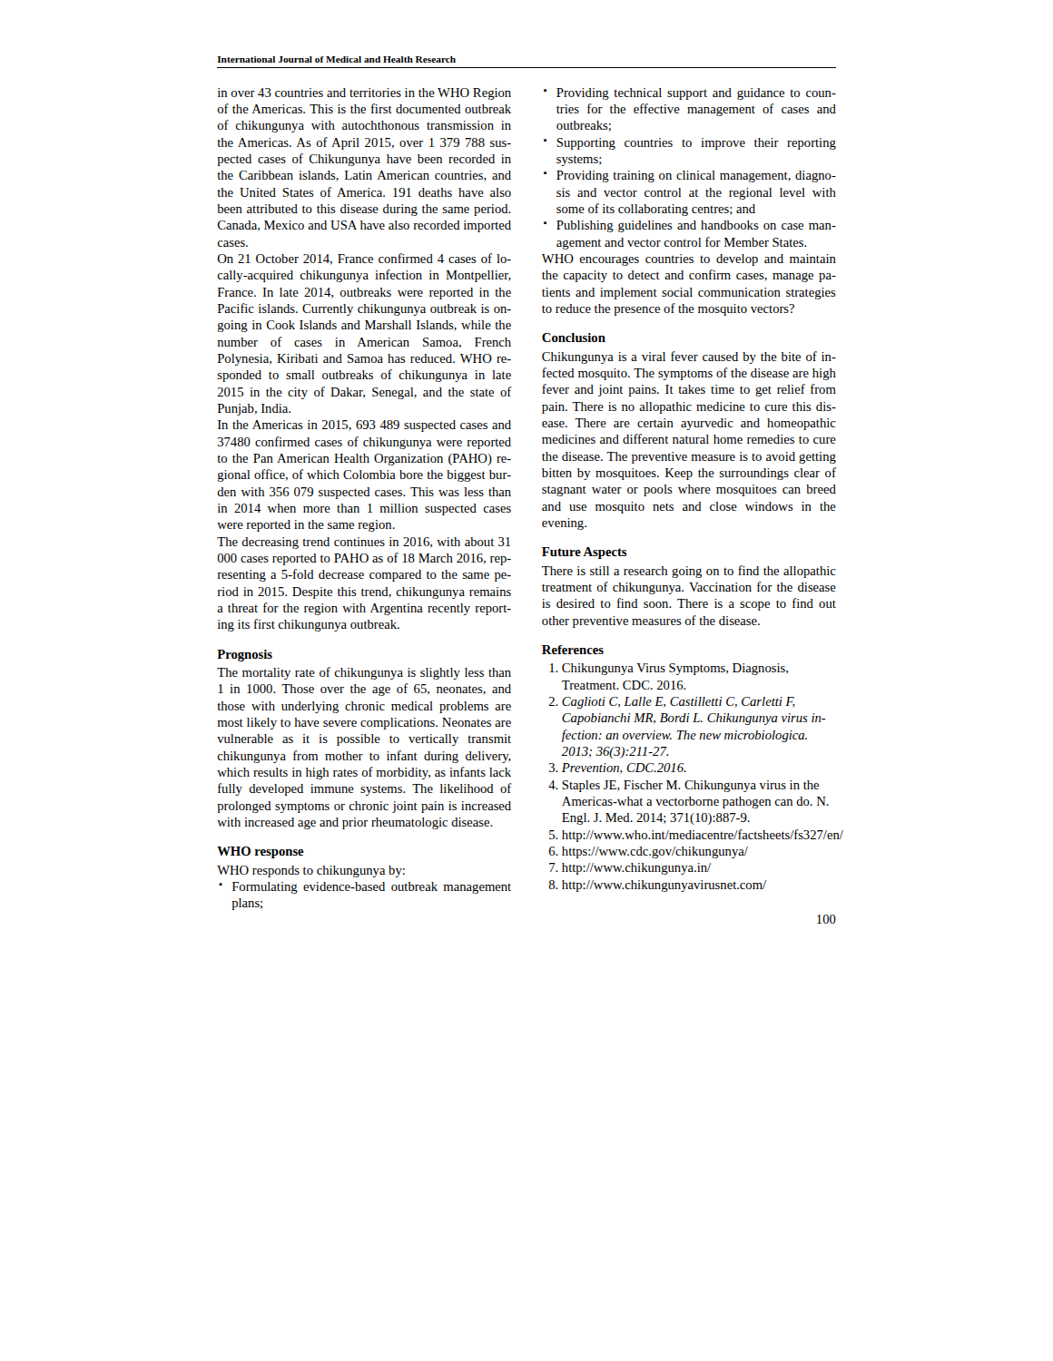International Journal of Medical and Health Research
in over 43 countries and territories in the WHO Region of the Americas. This is the first documented outbreak of chikungunya with autochthonous transmission in the Americas. As of April 2015, over 1 379 788 suspected cases of Chikungunya have been recorded in the Caribbean islands, Latin American countries, and the United States of America. 191 deaths have also been attributed to this disease during the same period. Canada, Mexico and USA have also recorded imported cases.
On 21 October 2014, France confirmed 4 cases of locally-acquired chikungunya infection in Montpellier, France. In late 2014, outbreaks were reported in the Pacific islands. Currently chikungunya outbreak is ongoing in Cook Islands and Marshall Islands, while the number of cases in American Samoa, French Polynesia, Kiribati and Samoa has reduced. WHO responded to small outbreaks of chikungunya in late 2015 in the city of Dakar, Senegal, and the state of Punjab, India.
In the Americas in 2015, 693 489 suspected cases and 37480 confirmed cases of chikungunya were reported to the Pan American Health Organization (PAHO) regional office, of which Colombia bore the biggest burden with 356 079 suspected cases. This was less than in 2014 when more than 1 million suspected cases were reported in the same region.
The decreasing trend continues in 2016, with about 31 000 cases reported to PAHO as of 18 March 2016, representing a 5-fold decrease compared to the same period in 2015. Despite this trend, chikungunya remains a threat for the region with Argentina recently reporting its first chikungunya outbreak.
Prognosis
The mortality rate of chikungunya is slightly less than 1 in 1000. Those over the age of 65, neonates, and those with underlying chronic medical problems are most likely to have severe complications. Neonates are vulnerable as it is possible to vertically transmit chikungunya from mother to infant during delivery, which results in high rates of morbidity, as infants lack fully developed immune systems. The likelihood of prolonged symptoms or chronic joint pain is increased with increased age and prior rheumatologic disease.
WHO response
WHO responds to chikungunya by:
Formulating evidence-based outbreak management plans;
Providing technical support and guidance to countries for the effective management of cases and outbreaks;
Supporting countries to improve their reporting systems;
Providing training on clinical management, diagnosis and vector control at the regional level with some of its collaborating centres; and
Publishing guidelines and handbooks on case management and vector control for Member States.
WHO encourages countries to develop and maintain the capacity to detect and confirm cases, manage patients and implement social communication strategies to reduce the presence of the mosquito vectors?
Conclusion
Chikungunya is a viral fever caused by the bite of infected mosquito. The symptoms of the disease are high fever and joint pains. It takes time to get relief from pain. There is no allopathic medicine to cure this disease. There are certain ayurvedic and homeopathic medicines and different natural home remedies to cure the disease. The preventive measure is to avoid getting bitten by mosquitoes. Keep the surroundings clear of stagnant water or pools where mosquitoes can breed and use mosquito nets and close windows in the evening.
Future Aspects
There is still a research going on to find the allopathic treatment of chikungunya. Vaccination for the disease is desired to find soon. There is a scope to find out other preventive measures of the disease.
References
Chikungunya Virus Symptoms, Diagnosis, Treatment. CDC. 2016.
Caglioti C, Lalle E, Castilletti C, Carletti F, Capobianchi MR, Bordi L. Chikungunya virus infection: an overview. The new microbiologica. 2013; 36(3):211-27.
Prevention, CDC.2016.
Staples JE, Fischer M. Chikungunya virus in the Americas-what a vectorborne pathogen can do. N. Engl. J. Med. 2014; 371(10):887-9.
http://www.who.int/mediacentre/factsheets/fs327/en/
https://www.cdc.gov/chikungunya/
http://www.chikungunya.in/
http://www.chikungunyavirusnet.com/
100